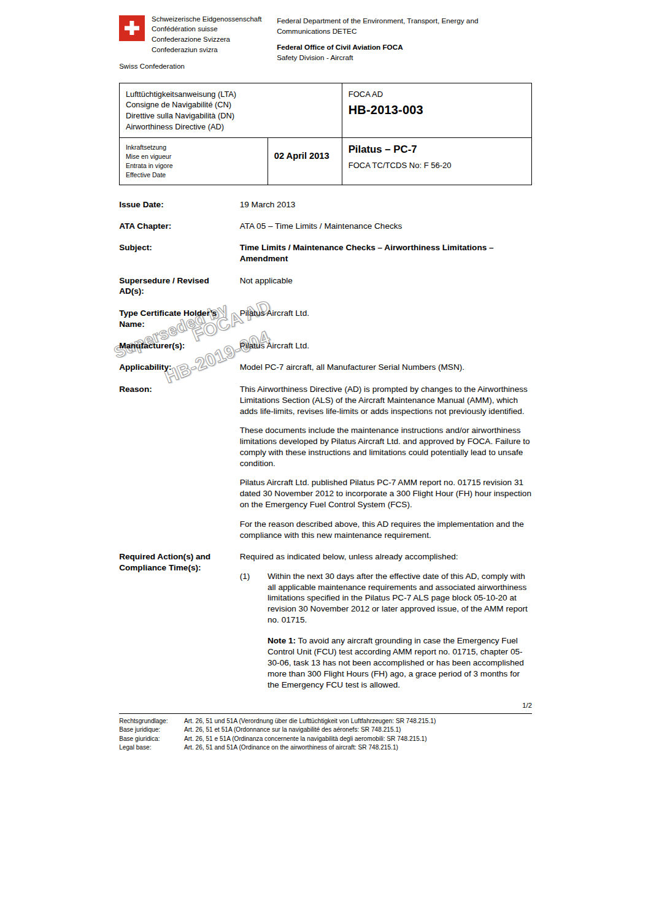Schweizerische Eidgenossenschaft
Confédération suisse
Confederazione Svizzera
Confederaziun svizra
Swiss Confederation
Federal Department of the Environment, Transport, Energy and
Communications DETEC
Federal Office of Civil Aviation FOCA
Safety Division - Aircraft
| Lufttüchtigkeitsanweisung (LTA) Consigne de Navigabilité (CN) Direttive sulla Navigabilità (DN) Airworthiness Directive (AD) | FOCA AD HB-2013-003 |
| Inkraftsetzung Mise en vigueur Entrata in vigore Effective Date | 02 April 2013 | Pilatus – PC-7 FOCA TC/TCDS No: F 56-20 |
Superseded by
FOCA AD
HB-2019-004
Issue Date:
19 March 2013
ATA Chapter:
ATA 05 – Time Limits / Maintenance Checks
Subject:
Time Limits / Maintenance Checks – Airworthiness Limitations – Amendment
Supersedure / Revised AD(s):
Not applicable
Type Certificate Holder’s Name:
Pilatus Aircraft Ltd.
Manufacturer(s):
Pilatus Aircraft Ltd.
Applicability:
Model PC-7 aircraft, all Manufacturer Serial Numbers (MSN).
Reason:
This Airworthiness Directive (AD) is prompted by changes to the Airworthiness Limitations Section (ALS) of the Aircraft Maintenance Manual (AMM), which adds life-limits, revises life-limits or adds inspections not previously identified.
These documents include the maintenance instructions and/or airworthiness limitations developed by Pilatus Aircraft Ltd. and approved by FOCA. Failure to comply with these instructions and limitations could potentially lead to unsafe condition.
Pilatus Aircraft Ltd. published Pilatus PC-7 AMM report no. 01715 revision 31 dated 30 November 2012 to incorporate a 300 Flight Hour (FH) hour inspection on the Emergency Fuel Control System (FCS).
For the reason described above, this AD requires the implementation and the compliance with this new maintenance requirement.
Required Action(s) and Compliance Time(s):
Required as indicated below, unless already accomplished:
(1)
Within the next 30 days after the effective date of this AD, comply with all applicable maintenance requirements and associated airworthiness limitations specified in the Pilatus PC-7 ALS page block 05-10-20 at revision 30 November 2012 or later approved issue, of the AMM report no. 01715.
Note 1: To avoid any aircraft grounding in case the Emergency Fuel Control Unit (FCU) test according AMM report no. 01715, chapter 05-30-06, task 13 has not been accomplished or has been accomplished more than 300 Flight Hours (FH) ago, a grace period of 3 months for the Emergency FCU test is allowed.
1/2
| Rechtsgrundlage: | Art. 26, 51 und 51A (Verordnung über die Lufttüchtigkeit von Luftfahrzeugen: SR 748.215.1) |
| Base juridique: | Art. 26, 51 et 51A (Ordonnance sur la navigabilité des aéronefs: SR 748.215.1) |
| Base giuridica: | Art. 26, 51 e 51A (Ordinanza concernente la navigabilità degli aeromobili: SR 748.215.1) |
| Legal base: | Art. 26, 51 and 51A (Ordinance on the airworthiness of aircraft: SR 748.215.1) |